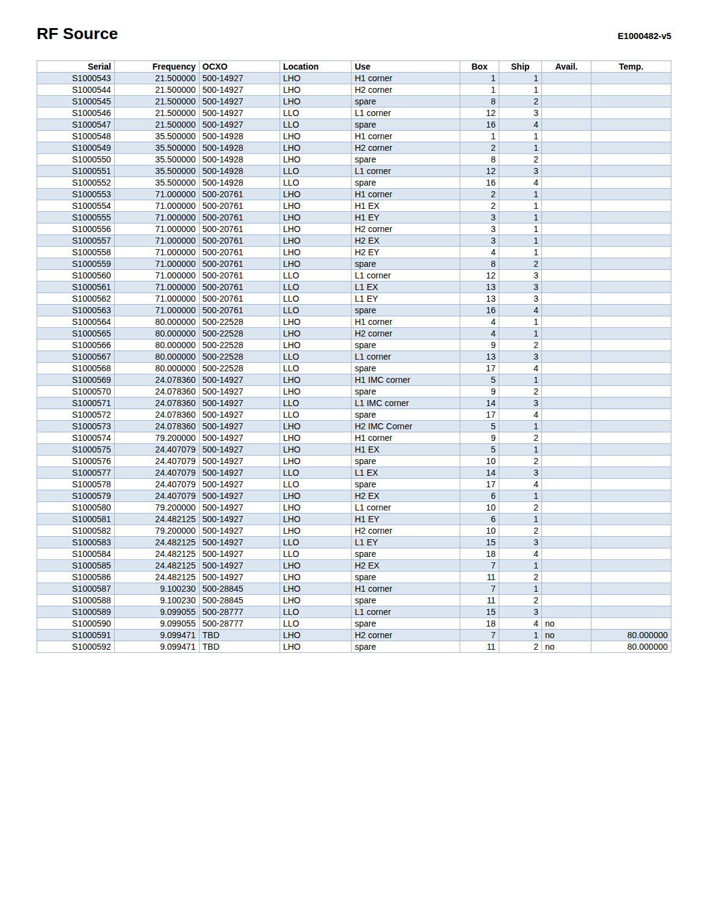RF Source
E1000482-v5
| Serial | Frequency | OCXO | Location | Use | Box | Ship | Avail. | Temp. |
| --- | --- | --- | --- | --- | --- | --- | --- | --- |
| S1000543 | 21.500000 | 500-14927 | LHO | H1 corner | 1 | 1 | | |
| S1000544 | 21.500000 | 500-14927 | LHO | H2 corner | 1 | 1 | | |
| S1000545 | 21.500000 | 500-14927 | LHO | spare | 8 | 2 | | |
| S1000546 | 21.500000 | 500-14927 | LLO | L1 corner | 12 | 3 | | |
| S1000547 | 21.500000 | 500-14927 | LLO | spare | 16 | 4 | | |
| S1000548 | 35.500000 | 500-14928 | LHO | H1 corner | 1 | 1 | | |
| S1000549 | 35.500000 | 500-14928 | LHO | H2 corner | 2 | 1 | | |
| S1000550 | 35.500000 | 500-14928 | LHO | spare | 8 | 2 | | |
| S1000551 | 35.500000 | 500-14928 | LLO | L1 corner | 12 | 3 | | |
| S1000552 | 35.500000 | 500-14928 | LLO | spare | 16 | 4 | | |
| S1000553 | 71.000000 | 500-20761 | LHO | H1 corner | 2 | 1 | | |
| S1000554 | 71.000000 | 500-20761 | LHO | H1 EX | 2 | 1 | | |
| S1000555 | 71.000000 | 500-20761 | LHO | H1 EY | 3 | 1 | | |
| S1000556 | 71.000000 | 500-20761 | LHO | H2 corner | 3 | 1 | | |
| S1000557 | 71.000000 | 500-20761 | LHO | H2 EX | 3 | 1 | | |
| S1000558 | 71.000000 | 500-20761 | LHO | H2 EY | 4 | 1 | | |
| S1000559 | 71.000000 | 500-20761 | LHO | spare | 8 | 2 | | |
| S1000560 | 71.000000 | 500-20761 | LLO | L1 corner | 12 | 3 | | |
| S1000561 | 71.000000 | 500-20761 | LLO | L1 EX | 13 | 3 | | |
| S1000562 | 71.000000 | 500-20761 | LLO | L1 EY | 13 | 3 | | |
| S1000563 | 71.000000 | 500-20761 | LLO | spare | 16 | 4 | | |
| S1000564 | 80.000000 | 500-22528 | LHO | H1 corner | 4 | 1 | | |
| S1000565 | 80.000000 | 500-22528 | LHO | H2 corner | 4 | 1 | | |
| S1000566 | 80.000000 | 500-22528 | LHO | spare | 9 | 2 | | |
| S1000567 | 80.000000 | 500-22528 | LLO | L1 corner | 13 | 3 | | |
| S1000568 | 80.000000 | 500-22528 | LLO | spare | 17 | 4 | | |
| S1000569 | 24.078360 | 500-14927 | LHO | H1 IMC corner | 5 | 1 | | |
| S1000570 | 24.078360 | 500-14927 | LHO | spare | 9 | 2 | | |
| S1000571 | 24.078360 | 500-14927 | LLO | L1 IMC corner | 14 | 3 | | |
| S1000572 | 24.078360 | 500-14927 | LLO | spare | 17 | 4 | | |
| S1000573 | 24.078360 | 500-14927 | LHO | H2 IMC Corner | 5 | 1 | | |
| S1000574 | 79.200000 | 500-14927 | LHO | H1 corner | 9 | 2 | | |
| S1000575 | 24.407079 | 500-14927 | LHO | H1 EX | 5 | 1 | | |
| S1000576 | 24.407079 | 500-14927 | LHO | spare | 10 | 2 | | |
| S1000577 | 24.407079 | 500-14927 | LLO | L1 EX | 14 | 3 | | |
| S1000578 | 24.407079 | 500-14927 | LLO | spare | 17 | 4 | | |
| S1000579 | 24.407079 | 500-14927 | LHO | H2 EX | 6 | 1 | | |
| S1000580 | 79.200000 | 500-14927 | LHO | L1 corner | 10 | 2 | | |
| S1000581 | 24.482125 | 500-14927 | LHO | H1 EY | 6 | 1 | | |
| S1000582 | 79.200000 | 500-14927 | LHO | H2 corner | 10 | 2 | | |
| S1000583 | 24.482125 | 500-14927 | LLO | L1 EY | 15 | 3 | | |
| S1000584 | 24.482125 | 500-14927 | LLO | spare | 18 | 4 | | |
| S1000585 | 24.482125 | 500-14927 | LHO | H2 EX | 7 | 1 | | |
| S1000586 | 24.482125 | 500-14927 | LHO | spare | 11 | 2 | | |
| S1000587 | 9.100230 | 500-28845 | LHO | H1 corner | 7 | 1 | | |
| S1000588 | 9.100230 | 500-28845 | LHO | spare | 11 | 2 | | |
| S1000589 | 9.099055 | 500-28777 | LLO | L1 corner | 15 | 3 | | |
| S1000590 | 9.099055 | 500-28777 | LLO | spare | 18 | 4 | no | |
| S1000591 | 9.099471 | TBD | LHO | H2 corner | 7 | 1 | no | 80.000000 |
| S1000592 | 9.099471 | TBD | LHO | spare | 11 | 2 | no | 80.000000 |